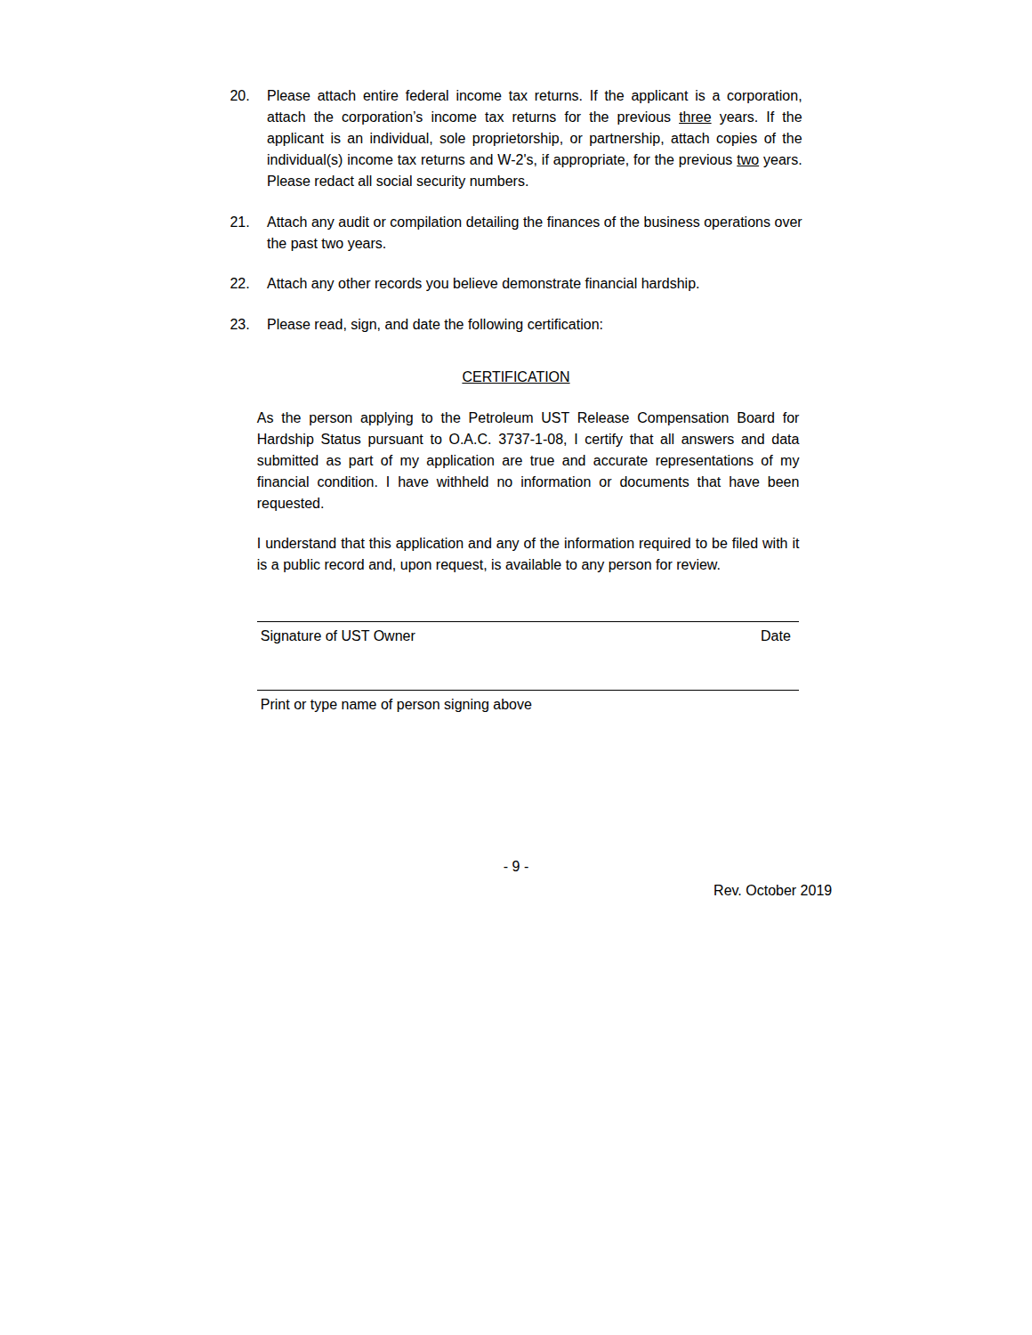20. Please attach entire federal income tax returns. If the applicant is a corporation, attach the corporation’s income tax returns for the previous three years. If the applicant is an individual, sole proprietorship, or partnership, attach copies of the individual(s) income tax returns and W-2's, if appropriate, for the previous two years. Please redact all social security numbers.
21. Attach any audit or compilation detailing the finances of the business operations over the past two years.
22. Attach any other records you believe demonstrate financial hardship.
23. Please read, sign, and date the following certification:
CERTIFICATION
As the person applying to the Petroleum UST Release Compensation Board for Hardship Status pursuant to O.A.C. 3737-1-08, I certify that all answers and data submitted as part of my application are true and accurate representations of my financial condition. I have withheld no information or documents that have been requested.
I understand that this application and any of the information required to be filed with it is a public record and, upon request, is available to any person for review.
Signature of UST Owner Date
Print or type name of person signing above
- 9 -
Rev. October 2019